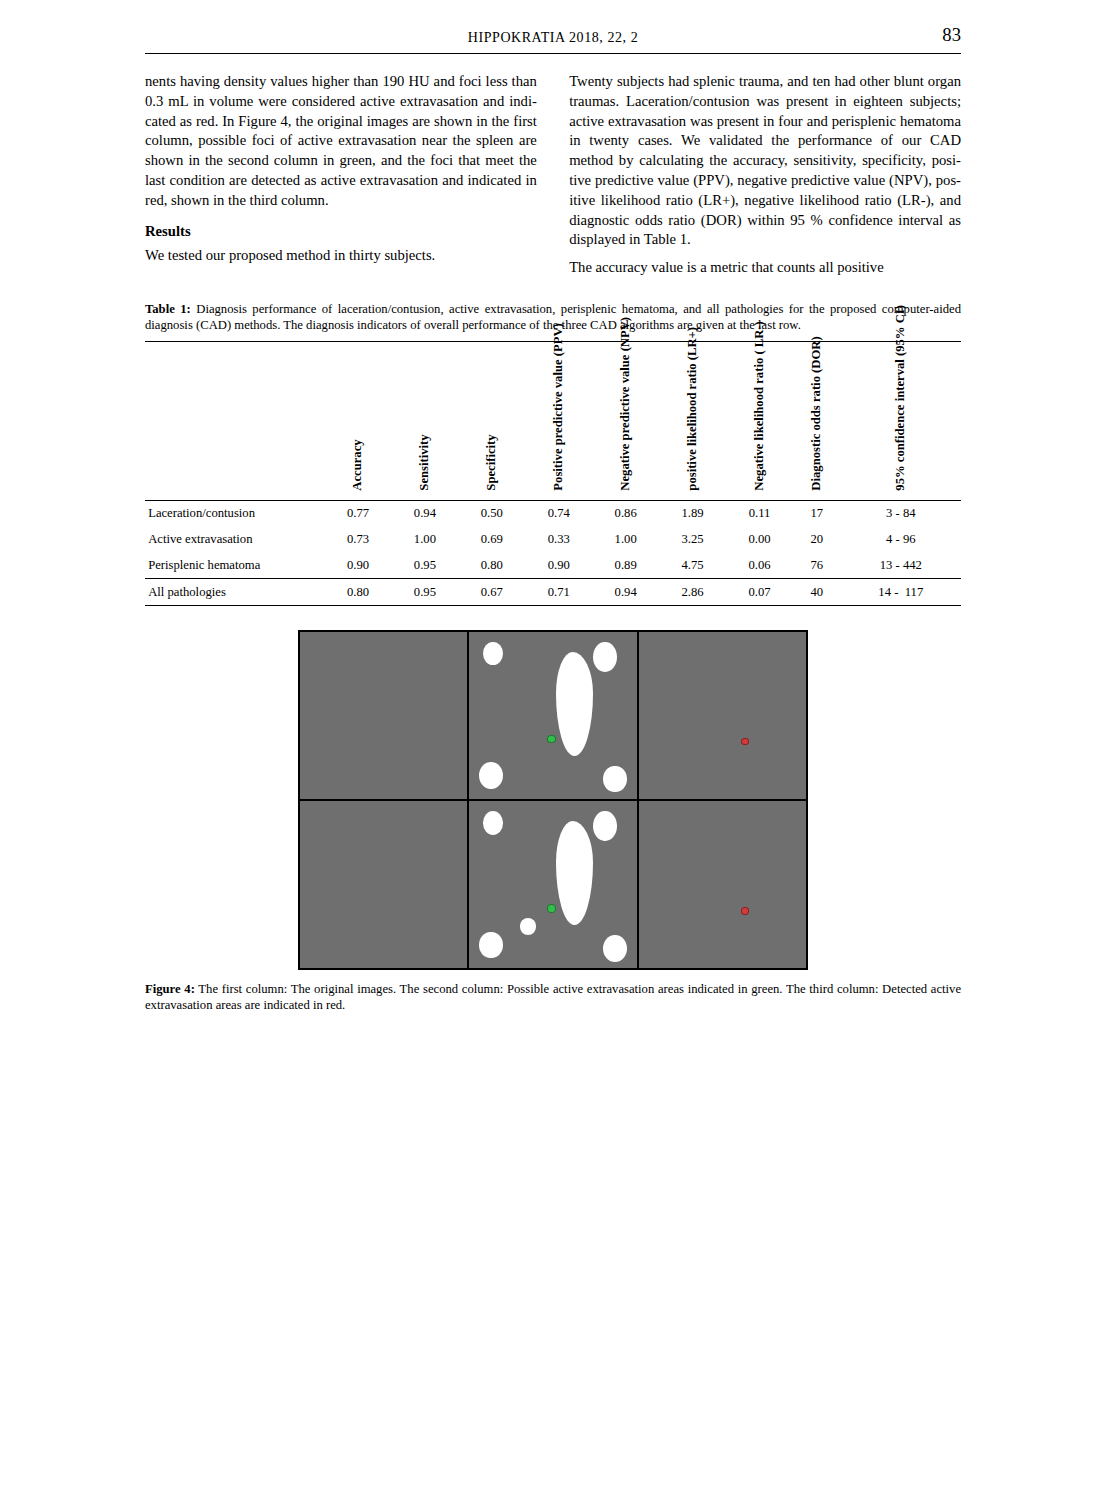HIPPOKRATIA 2018, 22, 2 83
nents having density values higher than 190 HU and foci less than 0.3 mL in volume were considered active extravasation and indicated as red. In Figure 4, the original images are shown in the first column, possible foci of active extravasation near the spleen are shown in the second column in green, and the foci that meet the last condition are detected as active extravasation and indicated in red, shown in the third column.
Results
We tested our proposed method in thirty subjects.
Twenty subjects had splenic trauma, and ten had other blunt organ traumas. Laceration/contusion was present in eighteen subjects; active extravasation was present in four and perisplenic hematoma in twenty cases. We validated the performance of our CAD method by calculating the accuracy, sensitivity, specificity, positive predictive value (PPV), negative predictive value (NPV), positive likelihood ratio (LR+), negative likelihood ratio (LR-), and diagnostic odds ratio (DOR) within 95 % confidence interval as displayed in Table 1.
The accuracy value is a metric that counts all positive
Table 1: Diagnosis performance of laceration/contusion, active extravasation, perisplenic hematoma, and all pathologies for the proposed computer-aided diagnosis (CAD) methods. The diagnosis indicators of overall performance of the three CAD algorithms are given at the last row.
| | Accuracy | Sensitivity | Specificity | Positive predictive value (PPV) | Negative predictive value (NPV) | positive likelihood ratio (LR+) | Negative likelihood ratio ( LR-) | Diagnostic odds ratio (DOR) | 95% confidence interval (95% CI) |
| --- | --- | --- | --- | --- | --- | --- | --- | --- | --- |
| Laceration/contusion | 0.77 | 0.94 | 0.50 | 0.74 | 0.86 | 1.89 | 0.11 | 17 | 3 - 84 |
| Active extravasation | 0.73 | 1.00 | 0.69 | 0.33 | 1.00 | 3.25 | 0.00 | 20 | 4 - 96 |
| Perisplenic hematoma | 0.90 | 0.95 | 0.80 | 0.90 | 0.89 | 4.75 | 0.06 | 76 | 13 - 442 |
| All pathologies | 0.80 | 0.95 | 0.67 | 0.71 | 0.94 | 2.86 | 0.07 | 40 | 14 - 117 |
Figure 4: The first column: The original images. The second column: Possible active extravasation areas indicated in green. The third column: Detected active extravasation areas are indicated in red.